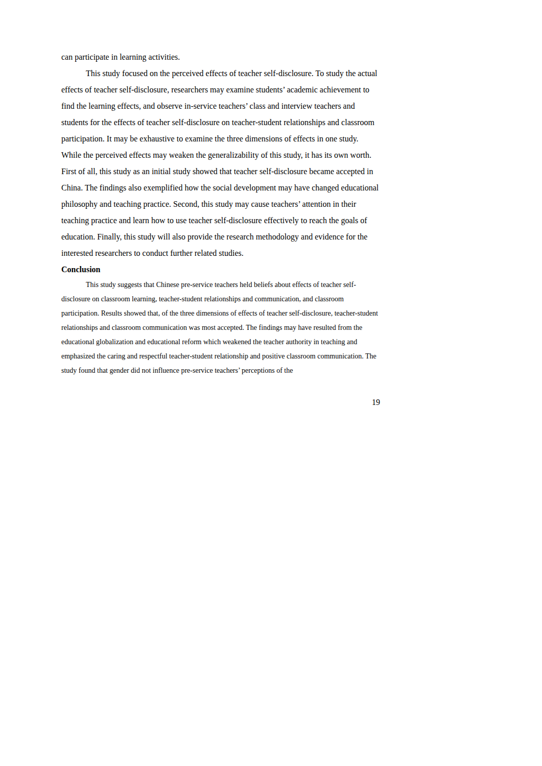can participate in learning activities.
This study focused on the perceived effects of teacher self-disclosure. To study the actual effects of teacher self-disclosure, researchers may examine students’ academic achievement to find the learning effects, and observe in-service teachers’ class and interview teachers and students for the effects of teacher self-disclosure on teacher-student relationships and classroom participation. It may be exhaustive to examine the three dimensions of effects in one study. While the perceived effects may weaken the generalizability of this study, it has its own worth. First of all, this study as an initial study showed that teacher self-disclosure became accepted in China. The findings also exemplified how the social development may have changed educational philosophy and teaching practice. Second, this study may cause teachers’ attention in their teaching practice and learn how to use teacher self-disclosure effectively to reach the goals of education. Finally, this study will also provide the research methodology and evidence for the interested researchers to conduct further related studies.
Conclusion
This study suggests that Chinese pre-service teachers held beliefs about effects of teacher self-disclosure on classroom learning, teacher-student relationships and communication, and classroom participation. Results showed that, of the three dimensions of effects of teacher self-disclosure, teacher-student relationships and classroom communication was most accepted. The findings may have resulted from the educational globalization and educational reform which weakened the teacher authority in teaching and emphasized the caring and respectful teacher-student relationship and positive classroom communication. The study found that gender did not influence pre-service teachers’ perceptions of the
19